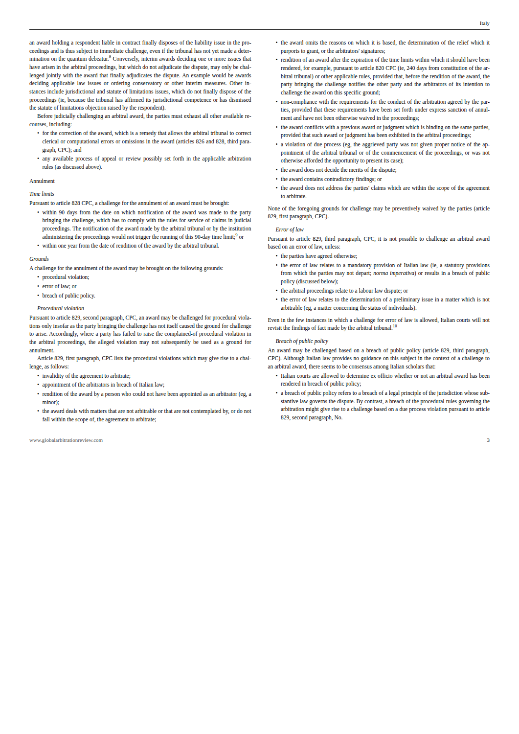Italy
an award holding a respondent liable in contract finally disposes of the liability issue in the proceedings and is thus subject to immediate challenge, even if the tribunal has not yet made a determination on the quantum debeatur.8 Conversely, interim awards deciding one or more issues that have arisen in the arbitral proceedings, but which do not adjudicate the dispute, may only be challenged jointly with the award that finally adjudicates the dispute. An example would be awards deciding applicable law issues or ordering conservatory or other interim measures. Other instances include jurisdictional and statute of limitations issues, which do not finally dispose of the proceedings (ie, because the tribunal has affirmed its jurisdictional competence or has dismissed the statute of limitations objection raised by the respondent).
Before judicially challenging an arbitral award, the parties must exhaust all other available recourses, including:
for the correction of the award, which is a remedy that allows the arbitral tribunal to correct clerical or computational errors or omissions in the award (articles 826 and 828, third paragraph, CPC); and
any available process of appeal or review possibly set forth in the applicable arbitration rules (as discussed above).
Annulment
Time limits
Pursuant to article 828 CPC, a challenge for the annulment of an award must be brought:
within 90 days from the date on which notification of the award was made to the party bringing the challenge, which has to comply with the rules for service of claims in judicial proceedings. The notification of the award made by the arbitral tribunal or by the institution administering the proceedings would not trigger the running of this 90-day time limit;9 or
within one year from the date of rendition of the award by the arbitral tribunal.
Grounds
A challenge for the annulment of the award may be brought on the following grounds:
procedural violation;
error of law; or
breach of public policy.
Procedural violation
Pursuant to article 829, second paragraph, CPC, an award may be challenged for procedural violations only insofar as the party bringing the challenge has not itself caused the ground for challenge to arise. Accordingly, where a party has failed to raise the complained-of procedural violation in the arbitral proceedings, the alleged violation may not subsequently be used as a ground for annulment.
Article 829, first paragraph, CPC lists the procedural violations which may give rise to a challenge, as follows:
invalidity of the agreement to arbitrate;
appointment of the arbitrators in breach of Italian law;
rendition of the award by a person who could not have been appointed as an arbitrator (eg, a minor);
the award deals with matters that are not arbitrable or that are not contemplated by, or do not fall within the scope of, the agreement to arbitrate;
the award omits the reasons on which it is based, the determination of the relief which it purports to grant, or the arbitrators' signatures;
rendition of an award after the expiration of the time limits within which it should have been rendered, for example, pursuant to article 820 CPC (ie, 240 days from constitution of the arbitral tribunal) or other applicable rules, provided that, before the rendition of the award, the party bringing the challenge notifies the other party and the arbitrators of its intention to challenge the award on this specific ground;
non-compliance with the requirements for the conduct of the arbitration agreed by the parties, provided that these requirements have been set forth under express sanction of annulment and have not been otherwise waived in the proceedings;
the award conflicts with a previous award or judgment which is binding on the same parties, provided that such award or judgment has been exhibited in the arbitral proceedings;
a violation of due process (eg, the aggrieved party was not given proper notice of the appointment of the arbitral tribunal or of the commencement of the proceedings, or was not otherwise afforded the opportunity to present its case);
the award does not decide the merits of the dispute;
the award contains contradictory findings; or
the award does not address the parties' claims which are within the scope of the agreement to arbitrate.
None of the foregoing grounds for challenge may be preventively waived by the parties (article 829, first paragraph, CPC).
Error of law
Pursuant to article 829, third paragraph, CPC, it is not possible to challenge an arbitral award based on an error of law, unless:
the parties have agreed otherwise;
the error of law relates to a mandatory provision of Italian law (ie, a statutory provisions from which the parties may not depart; norma imperativa) or results in a breach of public policy (discussed below);
the arbitral proceedings relate to a labour law dispute; or
the error of law relates to the determination of a preliminary issue in a matter which is not arbitrable (eg, a matter concerning the status of individuals).
Even in the few instances in which a challenge for error of law is allowed, Italian courts will not revisit the findings of fact made by the arbitral tribunal.10
Breach of public policy
An award may be challenged based on a breach of public policy (article 829, third paragraph, CPC). Although Italian law provides no guidance on this subject in the context of a challenge to an arbitral award, there seems to be consensus among Italian scholars that:
Italian courts are allowed to determine ex officio whether or not an arbitral award has been rendered in breach of public policy;
a breach of public policy refers to a breach of a legal principle of the jurisdiction whose substantive law governs the dispute. By contrast, a breach of the procedural rules governing the arbitration might give rise to a challenge based on a due process violation pursuant to article 829, second paragraph, No.
www.globalarbitrationreview.com 3